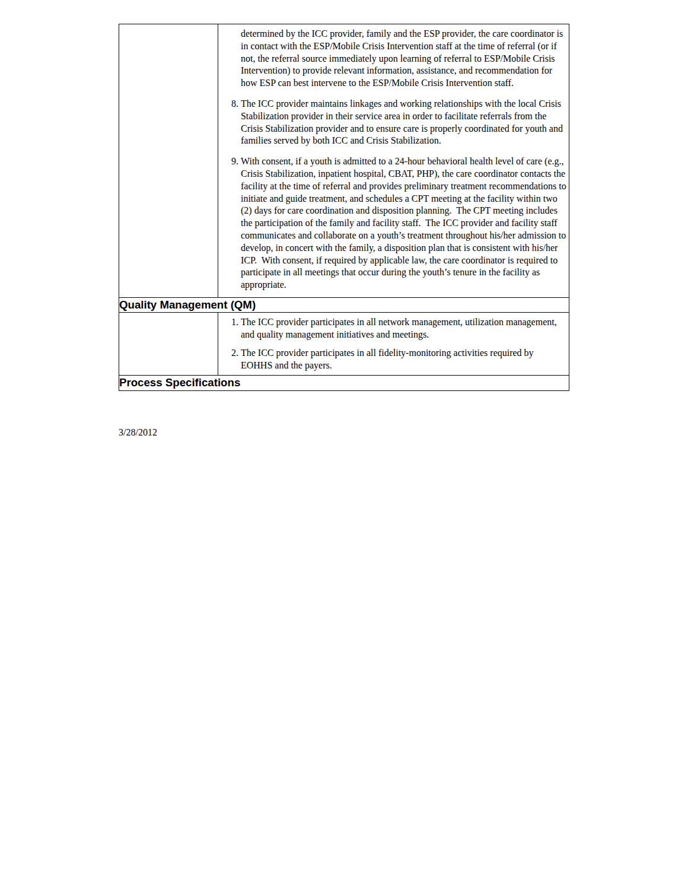| | determined by the ICC provider, family and the ESP provider, the care coordinator is in contact with the ESP/Mobile Crisis Intervention staff at the time of referral (or if not, the referral source immediately upon learning of referral to ESP/Mobile Crisis Intervention) to provide relevant information, assistance, and recommendation for how ESP can best intervene to the ESP/Mobile Crisis Intervention staff. The ICC provider maintains linkages and working relationships with the local Crisis Stabilization provider in their service area in order to facilitate referrals from the Crisis Stabilization provider and to ensure care is properly coordinated for youth and families served by both ICC and Crisis Stabilization. With consent, if a youth is admitted to a 24-hour behavioral health level of care (e.g., Crisis Stabilization, inpatient hospital, CBAT, PHP), the care coordinator contacts the facility at the time of referral and provides preliminary treatment recommendations to initiate and guide treatment, and schedules a CPT meeting at the facility within two (2) days for care coordination and disposition planning. The CPT meeting includes the participation of the family and facility staff. The ICC provider and facility staff communicates and collaborate on a youth’s treatment throughout his/her admission to develop, in concert with the family, a disposition plan that is consistent with his/her ICP. With consent, if required by applicable law, the care coordinator is required to participate in all meetings that occur during the youth’s tenure in the facility as appropriate. |
| Quality Management (QM) |
| | The ICC provider participates in all network management, utilization management, and quality management initiatives and meetings. The ICC provider participates in all fidelity-monitoring activities required by EOHHS and the payers. |
| Process Specifications |
3/28/2012